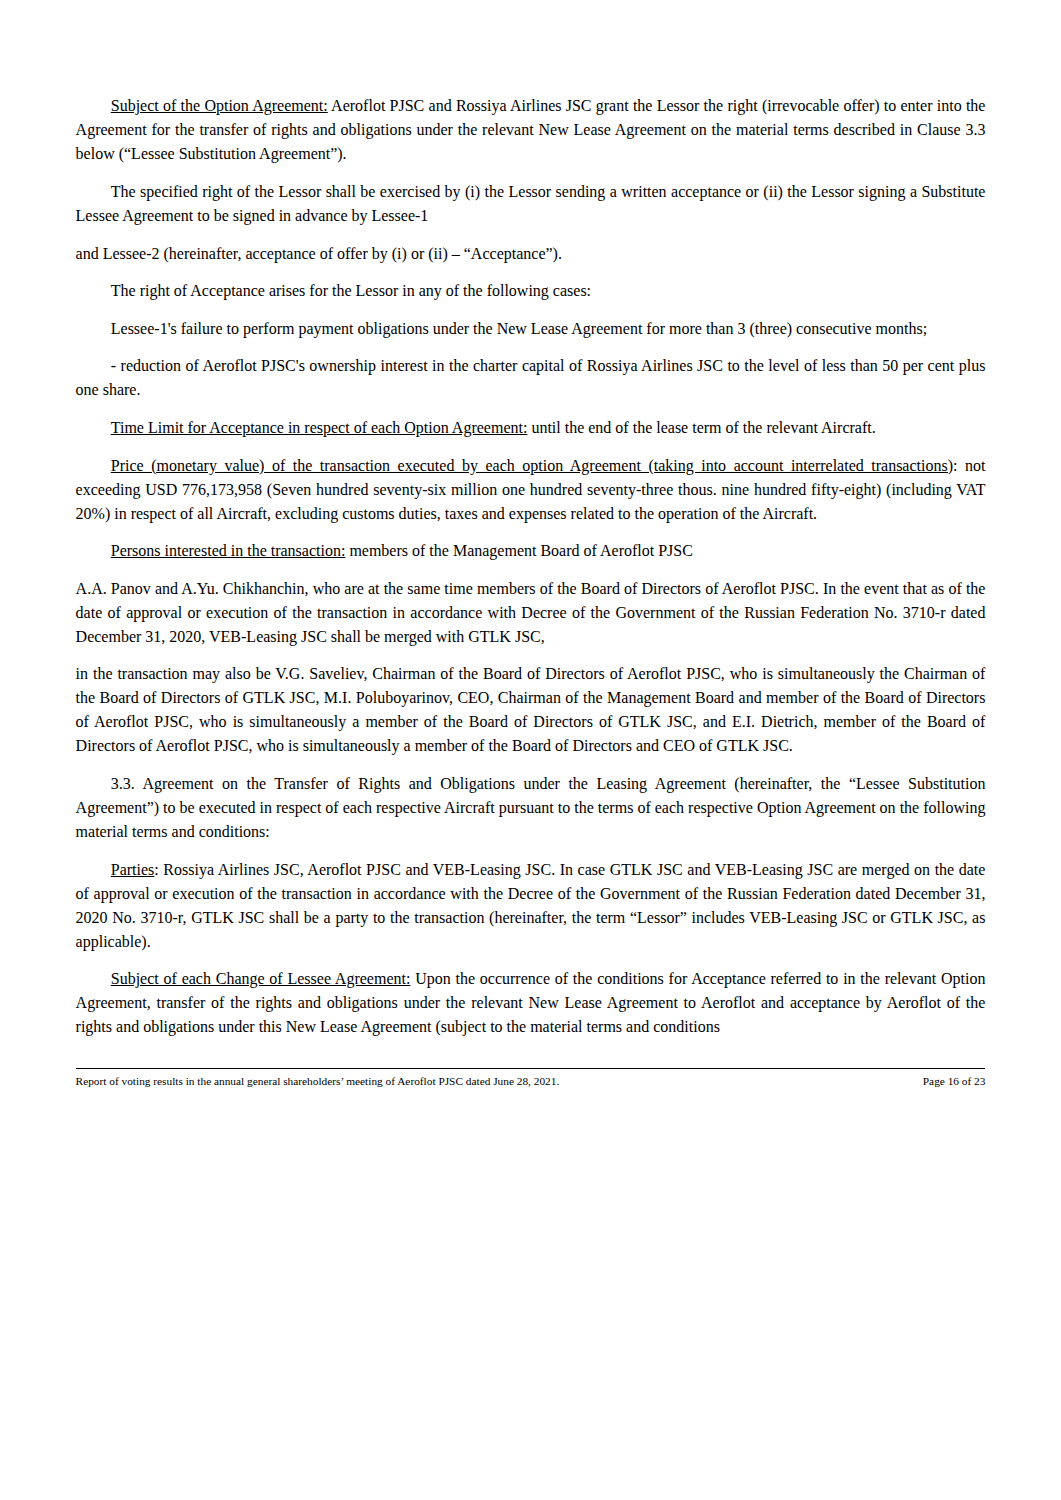Subject of the Option Agreement: Aeroflot PJSC and Rossiya Airlines JSC grant the Lessor the right (irrevocable offer) to enter into the Agreement for the transfer of rights and obligations under the relevant New Lease Agreement on the material terms described in Clause 3.3 below (“Lessee Substitution Agreement”).
The specified right of the Lessor shall be exercised by (i) the Lessor sending a written acceptance or (ii) the Lessor signing a Substitute Lessee Agreement to be signed in advance by Lessee-1
and Lessee-2 (hereinafter, acceptance of offer by (i) or (ii) – “Acceptance”).
The right of Acceptance arises for the Lessor in any of the following cases:
Lessee-1's failure to perform payment obligations under the New Lease Agreement for more than 3 (three) consecutive months;
- reduction of Aeroflot PJSC's ownership interest in the charter capital of Rossiya Airlines JSC to the level of less than 50 per cent plus one share.
Time Limit for Acceptance in respect of each Option Agreement: until the end of the lease term of the relevant Aircraft.
Price (monetary value) of the transaction executed by each option Agreement (taking into account interrelated transactions): not exceeding USD 776,173,958 (Seven hundred seventy-six million one hundred seventy-three thous. nine hundred fifty-eight) (including VAT 20%) in respect of all Aircraft, excluding customs duties, taxes and expenses related to the operation of the Aircraft.
Persons interested in the transaction: members of the Management Board of Aeroflot PJSC
A.A. Panov and A.Yu. Chikhanchin, who are at the same time members of the Board of Directors of Aeroflot PJSC. In the event that as of the date of approval or execution of the transaction in accordance with Decree of the Government of the Russian Federation No. 3710-r dated December 31, 2020, VEB-Leasing JSC shall be merged with GTLK JSC,
in the transaction may also be V.G. Saveliev, Chairman of the Board of Directors of Aeroflot PJSC, who is simultaneously the Chairman of the Board of Directors of GTLK JSC, M.I. Poluboyarinov, CEO, Chairman of the Management Board and member of the Board of Directors of Aeroflot PJSC, who is simultaneously a member of the Board of Directors of GTLK JSC, and E.I. Dietrich, member of the Board of Directors of Aeroflot PJSC, who is simultaneously a member of the Board of Directors and CEO of GTLK JSC.
3.3. Agreement on the Transfer of Rights and Obligations under the Leasing Agreement (hereinafter, the “Lessee Substitution Agreement”) to be executed in respect of each respective Aircraft pursuant to the terms of each respective Option Agreement on the following material terms and conditions:
Parties: Rossiya Airlines JSC, Aeroflot PJSC and VEB-Leasing JSC. In case GTLK JSC and VEB-Leasing JSC are merged on the date of approval or execution of the transaction in accordance with the Decree of the Government of the Russian Federation dated December 31, 2020 No. 3710-r, GTLK JSC shall be a party to the transaction (hereinafter, the term “Lessor” includes VEB-Leasing JSC or GTLK JSC, as applicable).
Subject of each Change of Lessee Agreement: Upon the occurrence of the conditions for Acceptance referred to in the relevant Option Agreement, transfer of the rights and obligations under the relevant New Lease Agreement to Aeroflot and acceptance by Aeroflot of the rights and obligations under this New Lease Agreement (subject to the material terms and conditions
Report of voting results in the annual general shareholders’ meeting of Aeroflot PJSC dated June 28, 2021. Page 16 of 23